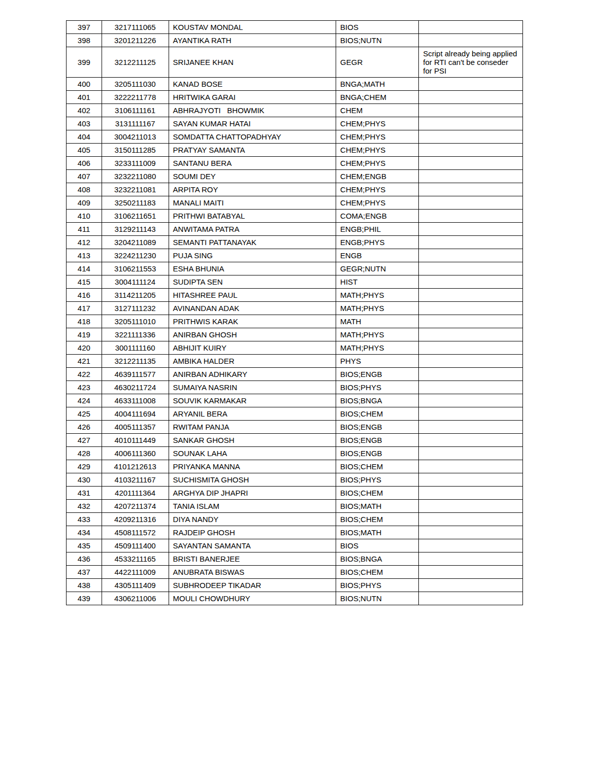| 397 | 3217111065 | KOUSTAV MONDAL | BIOS | |
| 398 | 3201211226 | AYANTIKA RATH | BIOS;NUTN | |
| 399 | 3212211125 | SRIJANEE KHAN | GEGR | Script already being applied for RTI can't be conseder for PSI |
| 400 | 3205111030 | KANAD BOSE | BNGA;MATH | |
| 401 | 3222211778 | HRITWIKA GARAI | BNGA;CHEM | |
| 402 | 3106111161 | ABHRAJYOTI BHOWMIK | CHEM | |
| 403 | 3131111167 | SAYAN KUMAR HATAI | CHEM;PHYS | |
| 404 | 3004211013 | SOMDATTA CHATTOPADHYAY | CHEM;PHYS | |
| 405 | 3150111285 | PRATYAY SAMANTA | CHEM;PHYS | |
| 406 | 3233111009 | SANTANU BERA | CHEM;PHYS | |
| 407 | 3232211080 | SOUMI DEY | CHEM;ENGB | |
| 408 | 3232211081 | ARPITA ROY | CHEM;PHYS | |
| 409 | 3250211183 | MANALI MAITI | CHEM;PHYS | |
| 410 | 3106211651 | PRITHWI BATABYAL | COMA;ENGB | |
| 411 | 3129211143 | ANWITAMA PATRA | ENGB;PHIL | |
| 412 | 3204211089 | SEMANTI PATTANAYAK | ENGB;PHYS | |
| 413 | 3224211230 | PUJA SING | ENGB | |
| 414 | 3106211553 | ESHA BHUNIA | GEGR;NUTN | |
| 415 | 3004111124 | SUDIPTA SEN | HIST | |
| 416 | 3114211205 | HITASHREE PAUL | MATH;PHYS | |
| 417 | 3127111232 | AVINANDAN ADAK | MATH;PHYS | |
| 418 | 3205111010 | PRITHWIS KARAK | MATH | |
| 419 | 3221111336 | ANIRBAN GHOSH | MATH;PHYS | |
| 420 | 3001111160 | ABHIJIT KUIRY | MATH;PHYS | |
| 421 | 3212211135 | AMBIKA HALDER | PHYS | |
| 422 | 4639111577 | ANIRBAN ADHIKARY | BIOS;ENGB | |
| 423 | 4630211724 | SUMAIYA NASRIN | BIOS;PHYS | |
| 424 | 4633111008 | SOUVIK KARMAKAR | BIOS;BNGA | |
| 425 | 4004111694 | ARYANIL BERA | BIOS;CHEM | |
| 426 | 4005111357 | RWITAM PANJA | BIOS;ENGB | |
| 427 | 4010111449 | SANKAR GHOSH | BIOS;ENGB | |
| 428 | 4006111360 | SOUNAK LAHA | BIOS;ENGB | |
| 429 | 4101212613 | PRIYANKA MANNA | BIOS;CHEM | |
| 430 | 4103211167 | SUCHISMITA GHOSH | BIOS;PHYS | |
| 431 | 4201111364 | ARGHYA DIP JHAPRI | BIOS;CHEM | |
| 432 | 4207211374 | TANIA ISLAM | BIOS;MATH | |
| 433 | 4209211316 | DIYA NANDY | BIOS;CHEM | |
| 434 | 4508111572 | RAJDEIP GHOSH | BIOS;MATH | |
| 435 | 4509111400 | SAYANTAN SAMANTA | BIOS | |
| 436 | 4533211165 | BRISTI BANERJEE | BIOS;BNGA | |
| 437 | 4422111009 | ANUBRATA BISWAS | BIOS;CHEM | |
| 438 | 4305111409 | SUBHRODEEP TIKADAR | BIOS;PHYS | |
| 439 | 4306211006 | MOULI CHOWDHURY | BIOS;NUTN | |